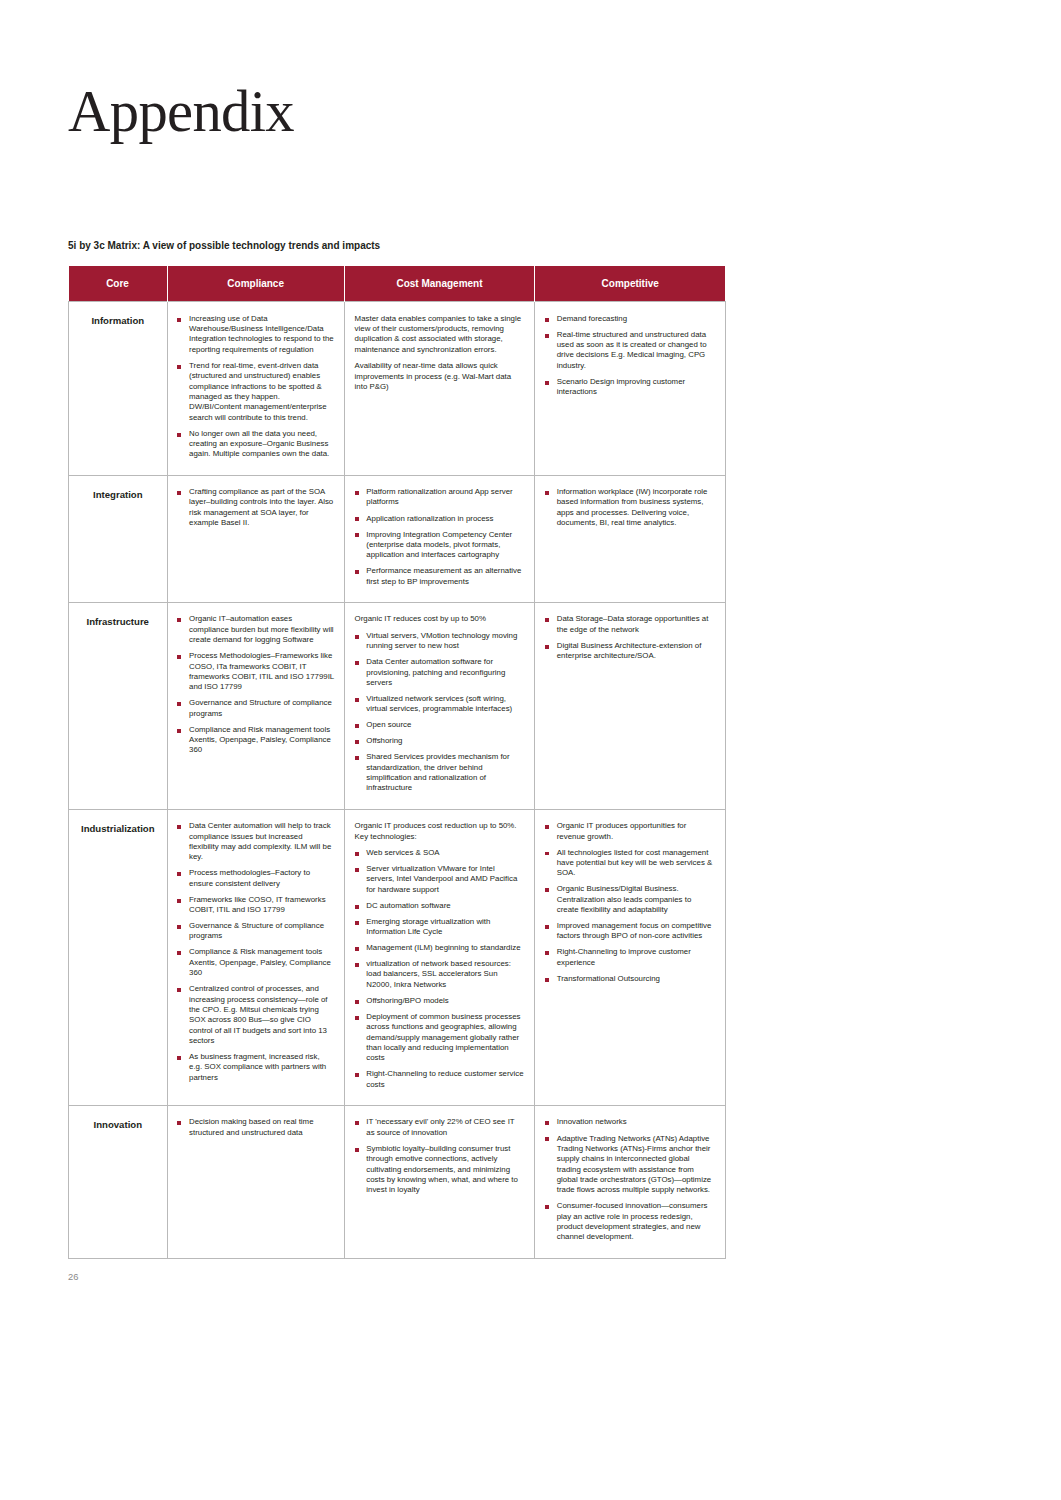Appendix
5i by 3c Matrix: A view of possible technology trends and impacts
| Core | Compliance | Cost Management | Competitive |
| --- | --- | --- | --- |
| Information | Increasing use of Data Warehouse/Business Intelligence/Data Integration technologies to respond to the reporting requirements of regulation Trend for real-time, event-driven data (structured and unstructured) enables compliance infractions to be spotted & managed as they happen. DW/BI/Content management/enterprise search will contribute to this trend. No longer own all the data you need, creating an exposure–Organic Business again. Multiple companies own the data. | Master data enables companies to take a single view of their customers/products, removing duplication & cost associated with storage, maintenance and synchronization errors. Availability of near-time data allows quick improvements in process (e.g. Wal-Mart data into P&G) | Demand forecasting Real-time structured and unstructured data used as soon as it is created or changed to drive decisions E.g. Medical imaging, CPG industry. Scenario Design improving customer interactions |
| Integration | Crafting compliance as part of the SOA layer–building controls into the layer. Also risk management at SOA layer, for example Basel II. | Platform rationalization around App server platforms Application rationalization in process Improving Integration Competency Center (enterprise data models, pivot formats, application and interfaces cartography Performance measurement as an alternative first step to BP improvements | Information workplace (IW) incorporate role based information from business systems, apps and processes. Delivering voice, documents, BI, real time analytics. |
| Infrastructure | Organic IT–automation eases compliance burden but more flexibility will create demand for logging Software Process Methodologies–Frameworks like COSO, ITa frameworks COBIT, IT frameworks COBIT, ITIL and ISO 17799IL and ISO 17799 Governance and Structure of compliance programs Compliance and Risk management tools Axentis, Openpage, Paisley, Compliance 360 | Organic IT reduces cost by up to 50% Virtual servers, VMotion technology moving running server to new host Data Center automation software for provisioning, patching and reconfiguring servers Virtualized network services (soft wiring, virtual services, programmable interfaces) Open source Offshoring Shared Services provides mechanism for standardization, the driver behind simplification and rationalization of infrastructure | Data Storage–Data storage opportunities at the edge of the network Digital Business Architecture-extension of enterprise architecture/SOA. |
| Industrialization | Data Center automation will help to track compliance issues but increased flexibility may add complexity. ILM will be key. Process methodologies–Factory to ensure consistent delivery Frameworks like COSO, IT frameworks COBIT, ITIL and ISO 17799 Governance & Structure of compliance programs Compliance & Risk management tools Axentis, Openpage, Paisley, Compliance 360 Centralized control of processes, and increasing process consistency—role of the CPO. E.g. Mitsui chemicals trying SOX across 800 Bus—so give CIO control of all IT budgets and sort into 13 sectors As business fragment, increased risk, e.g. SOX compliance with partners with partners | Organic IT produces cost reduction up to 50%. Key technologies: Web services & SOA Server virtualization VMware for Intel servers, Intel Vanderpool and AMD Pacifica for hardware support DC automation software Emerging storage virtualization with Information Life Cycle Management (ILM) beginning to standardize virtualization of network based resources: load balancers, SSL accelerators Sun N2000, Inkra Networks Offshoring/BPO models Deployment of common business processes across functions and geographies, allowing demand/supply management globally rather than locally and reducing implementation costs Right-Channeling to reduce customer service costs | Organic IT produces opportunities for revenue growth. All technologies listed for cost management have potential but key will be web services & SOA. Organic Business/Digital Business. Centralization also leads companies to create flexibility and adaptability Improved management focus on competitive factors through BPO of non-core activities Right-Channeling to improve customer experience Transformational Outsourcing |
| Innovation | Decision making based on real time structured and unstructured data | IT 'necessary evil' only 22% of CEO see IT as source of innovation Symbiotic loyalty–building consumer trust through emotive connections, actively cultivating endorsements, and minimizing costs by knowing when, what, and where to invest in loyalty | Innovation networks Adaptive Trading Networks (ATNs) Adaptive Trading Networks (ATNs)-Firms anchor their supply chains in interconnected global trading ecosystem with assistance from global trade orchestrators (GTOs)—optimize trade flows across multiple supply networks. Consumer-focused innovation—consumers play an active role in process redesign, product development strategies, and new channel development. |
26